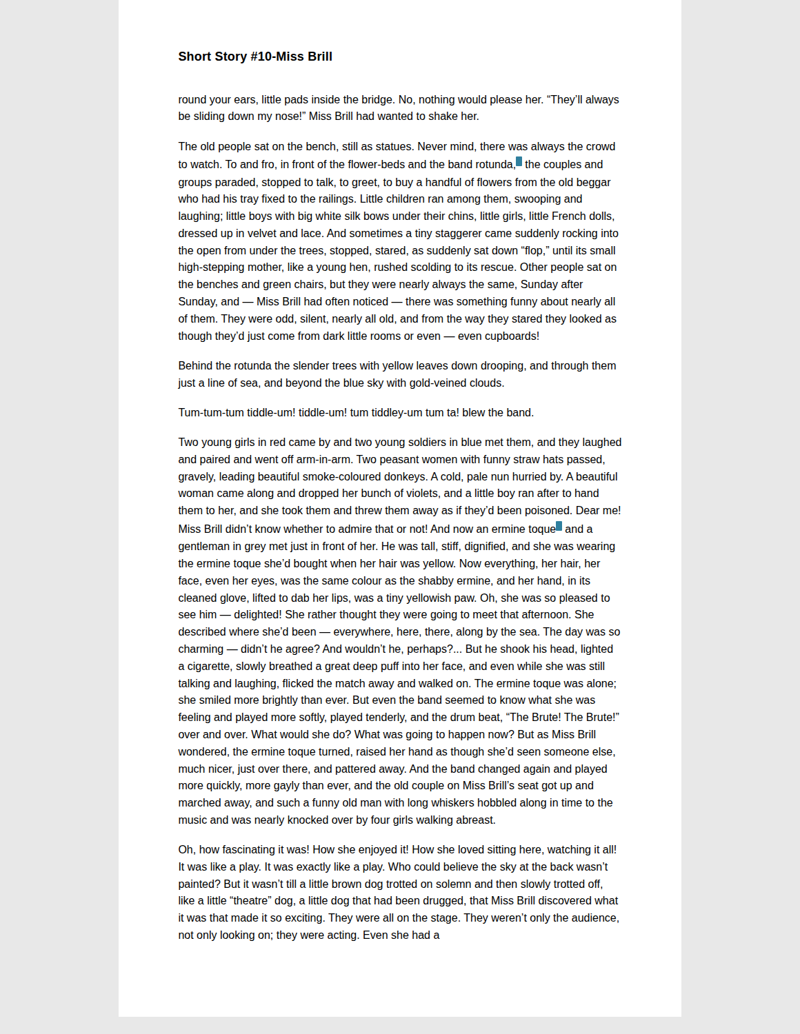Short Story #10-Miss Brill
round your ears, little pads inside the bridge. No, nothing would please her. “They’ll always be sliding down my nose!” Miss Brill had wanted to shake her.
The old people sat on the bench, still as statues. Never mind, there was always the crowd to watch. To and fro, in front of the flower-beds and the band rotunda,3 the couples and groups paraded, stopped to talk, to greet, to buy a handful of flowers from the old beggar who had his tray fixed to the railings. Little children ran among them, swooping and laughing; little boys with big white silk bows under their chins, little girls, little French dolls, dressed up in velvet and lace. And sometimes a tiny staggerer came suddenly rocking into the open from under the trees, stopped, stared, as suddenly sat down “flop,” until its small high-stepping mother, like a young hen, rushed scolding to its rescue. Other people sat on the benches and green chairs, but they were nearly always the same, Sunday after Sunday, and — Miss Brill had often noticed — there was something funny about nearly all of them. They were odd, silent, nearly all old, and from the way they stared they looked as though they’d just come from dark little rooms or even — even cupboards!
Behind the rotunda the slender trees with yellow leaves down drooping, and through them just a line of sea, and beyond the blue sky with gold-veined clouds.
Tum-tum-tum tiddle-um! tiddle-um! tum tiddley-um tum ta! blew the band.
Two young girls in red came by and two young soldiers in blue met them, and they laughed and paired and went off arm-in-arm. Two peasant women with funny straw hats passed, gravely, leading beautiful smoke-coloured donkeys. A cold, pale nun hurried by. A beautiful woman came along and dropped her bunch of violets, and a little boy ran after to hand them to her, and she took them and threw them away as if they’d been poisoned. Dear me! Miss Brill didn’t know whether to admire that or not! And now an ermine toque4 and a gentleman in grey met just in front of her. He was tall, stiff, dignified, and she was wearing the ermine toque she’d bought when her hair was yellow. Now everything, her hair, her face, even her eyes, was the same colour as the shabby ermine, and her hand, in its cleaned glove, lifted to dab her lips, was a tiny yellowish paw. Oh, she was so pleased to see him — delighted! She rather thought they were going to meet that afternoon. She described where she’d been — everywhere, here, there, along by the sea. The day was so charming — didn’t he agree? And wouldn’t he, perhaps?... But he shook his head, lighted a cigarette, slowly breathed a great deep puff into her face, and even while she was still talking and laughing, flicked the match away and walked on. The ermine toque was alone; she smiled more brightly than ever. But even the band seemed to know what she was feeling and played more softly, played tenderly, and the drum beat, “The Brute! The Brute!” over and over. What would she do? What was going to happen now? But as Miss Brill wondered, the ermine toque turned, raised her hand as though she’d seen someone else, much nicer, just over there, and pattered away. And the band changed again and played more quickly, more gayly than ever, and the old couple on Miss Brill’s seat got up and marched away, and such a funny old man with long whiskers hobbled along in time to the music and was nearly knocked over by four girls walking abreast.
Oh, how fascinating it was! How she enjoyed it! How she loved sitting here, watching it all! It was like a play. It was exactly like a play. Who could believe the sky at the back wasn’t painted? But it wasn’t till a little brown dog trotted on solemn and then slowly trotted off, like a little “theatre” dog, a little dog that had been drugged, that Miss Brill discovered what it was that made it so exciting. They were all on the stage. They weren’t only the audience, not only looking on; they were acting. Even she had a